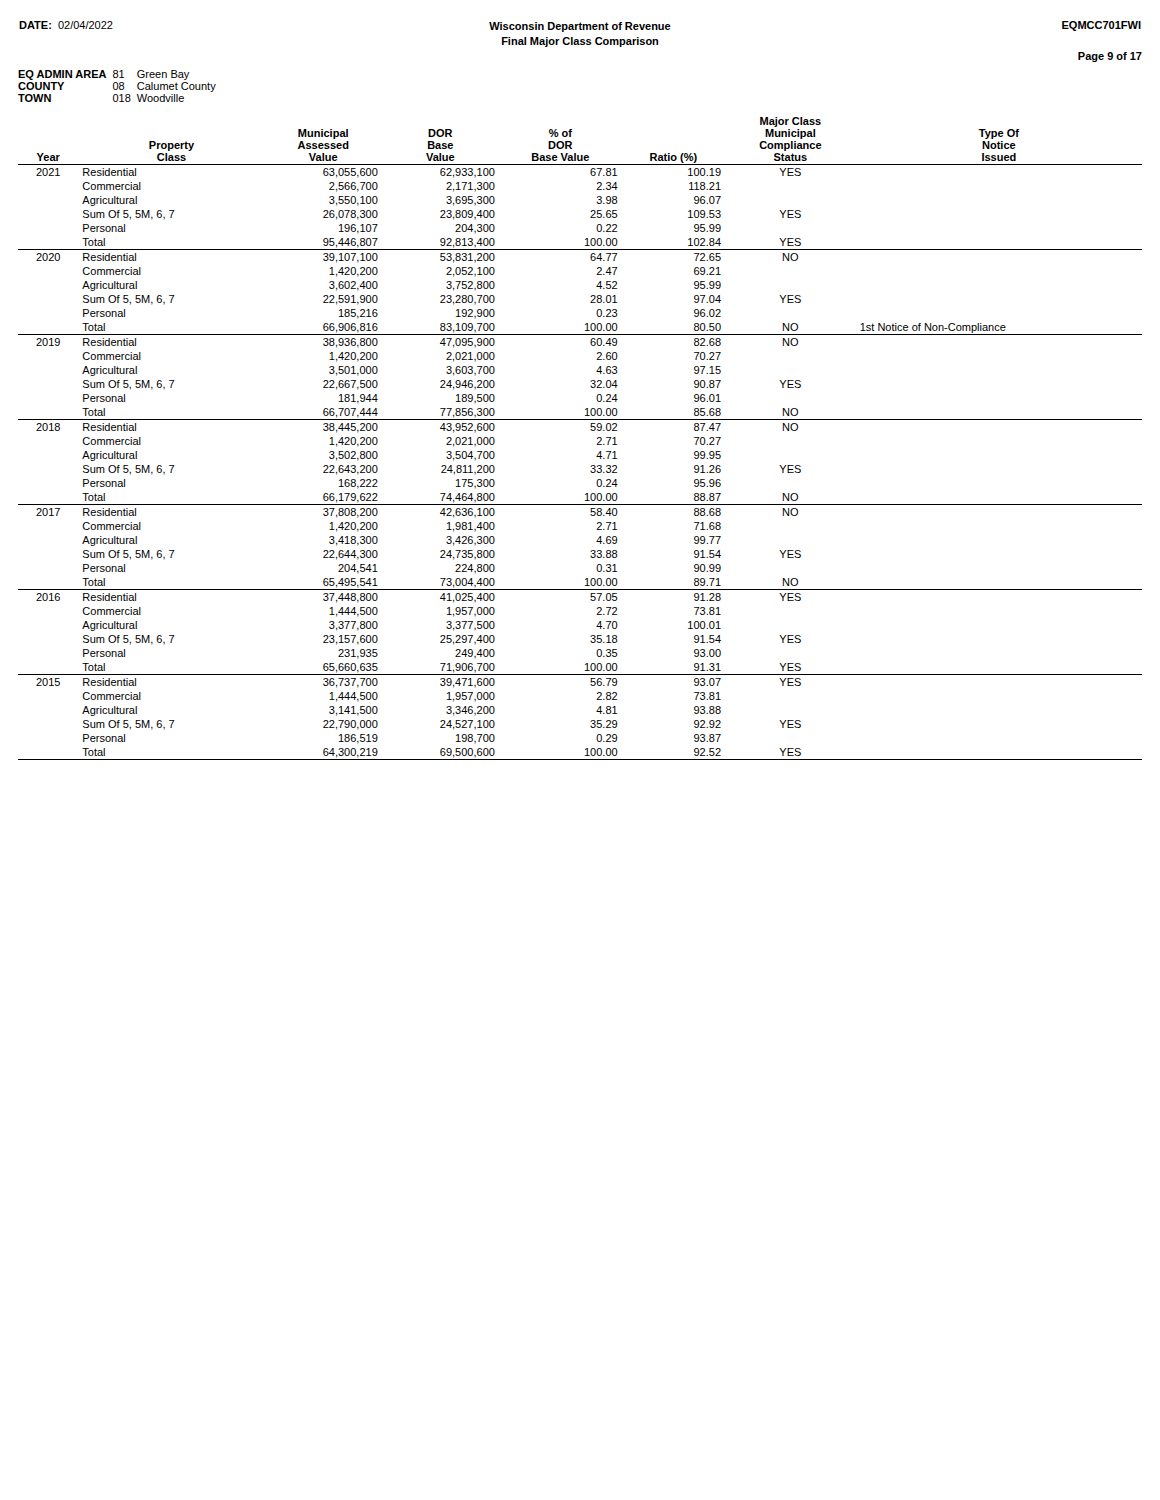| DATE: 02/04/2022 | Wisconsin Department of Revenue Final Major Class Comparison | EQMCC701FWI |
Page 9 of 17
| EQ ADMIN AREA | 81 | Green Bay |
| COUNTY | 08 | Calumet County |
| TOWN | 018 | Woodville |
| Year | Property Class | Municipal Assessed Value | DOR Base Value | % of DOR Base Value | Ratio (%) | Major Class Municipal Compliance Status | Type Of Notice Issued |
| --- | --- | --- | --- | --- | --- | --- | --- |
| 2021 | Residential | 63,055,600 | 62,933,100 | 67.81 | 100.19 | YES | |
| | Commercial | 2,566,700 | 2,171,300 | 2.34 | 118.21 | | |
| | Agricultural | 3,550,100 | 3,695,300 | 3.98 | 96.07 | | |
| | Sum Of 5, 5M, 6, 7 | 26,078,300 | 23,809,400 | 25.65 | 109.53 | YES | |
| | Personal | 196,107 | 204,300 | 0.22 | 95.99 | | |
| | Total | 95,446,807 | 92,813,400 | 100.00 | 102.84 | YES | |
| 2020 | Residential | 39,107,100 | 53,831,200 | 64.77 | 72.65 | NO | |
| | Commercial | 1,420,200 | 2,052,100 | 2.47 | 69.21 | | |
| | Agricultural | 3,602,400 | 3,752,800 | 4.52 | 95.99 | | |
| | Sum Of 5, 5M, 6, 7 | 22,591,900 | 23,280,700 | 28.01 | 97.04 | YES | |
| | Personal | 185,216 | 192,900 | 0.23 | 96.02 | | |
| | Total | 66,906,816 | 83,109,700 | 100.00 | 80.50 | NO | 1st Notice of Non-Compliance |
| 2019 | Residential | 38,936,800 | 47,095,900 | 60.49 | 82.68 | NO | |
| | Commercial | 1,420,200 | 2,021,000 | 2.60 | 70.27 | | |
| | Agricultural | 3,501,000 | 3,603,700 | 4.63 | 97.15 | | |
| | Sum Of 5, 5M, 6, 7 | 22,667,500 | 24,946,200 | 32.04 | 90.87 | YES | |
| | Personal | 181,944 | 189,500 | 0.24 | 96.01 | | |
| | Total | 66,707,444 | 77,856,300 | 100.00 | 85.68 | NO | |
| 2018 | Residential | 38,445,200 | 43,952,600 | 59.02 | 87.47 | NO | |
| | Commercial | 1,420,200 | 2,021,000 | 2.71 | 70.27 | | |
| | Agricultural | 3,502,800 | 3,504,700 | 4.71 | 99.95 | | |
| | Sum Of 5, 5M, 6, 7 | 22,643,200 | 24,811,200 | 33.32 | 91.26 | YES | |
| | Personal | 168,222 | 175,300 | 0.24 | 95.96 | | |
| | Total | 66,179,622 | 74,464,800 | 100.00 | 88.87 | NO | |
| 2017 | Residential | 37,808,200 | 42,636,100 | 58.40 | 88.68 | NO | |
| | Commercial | 1,420,200 | 1,981,400 | 2.71 | 71.68 | | |
| | Agricultural | 3,418,300 | 3,426,300 | 4.69 | 99.77 | | |
| | Sum Of 5, 5M, 6, 7 | 22,644,300 | 24,735,800 | 33.88 | 91.54 | YES | |
| | Personal | 204,541 | 224,800 | 0.31 | 90.99 | | |
| | Total | 65,495,541 | 73,004,400 | 100.00 | 89.71 | NO | |
| 2016 | Residential | 37,448,800 | 41,025,400 | 57.05 | 91.28 | YES | |
| | Commercial | 1,444,500 | 1,957,000 | 2.72 | 73.81 | | |
| | Agricultural | 3,377,800 | 3,377,500 | 4.70 | 100.01 | | |
| | Sum Of 5, 5M, 6, 7 | 23,157,600 | 25,297,400 | 35.18 | 91.54 | YES | |
| | Personal | 231,935 | 249,400 | 0.35 | 93.00 | | |
| | Total | 65,660,635 | 71,906,700 | 100.00 | 91.31 | YES | |
| 2015 | Residential | 36,737,700 | 39,471,600 | 56.79 | 93.07 | YES | |
| | Commercial | 1,444,500 | 1,957,000 | 2.82 | 73.81 | | |
| | Agricultural | 3,141,500 | 3,346,200 | 4.81 | 93.88 | | |
| | Sum Of 5, 5M, 6, 7 | 22,790,000 | 24,527,100 | 35.29 | 92.92 | YES | |
| | Personal | 186,519 | 198,700 | 0.29 | 93.87 | | |
| | Total | 64,300,219 | 69,500,600 | 100.00 | 92.52 | YES | |